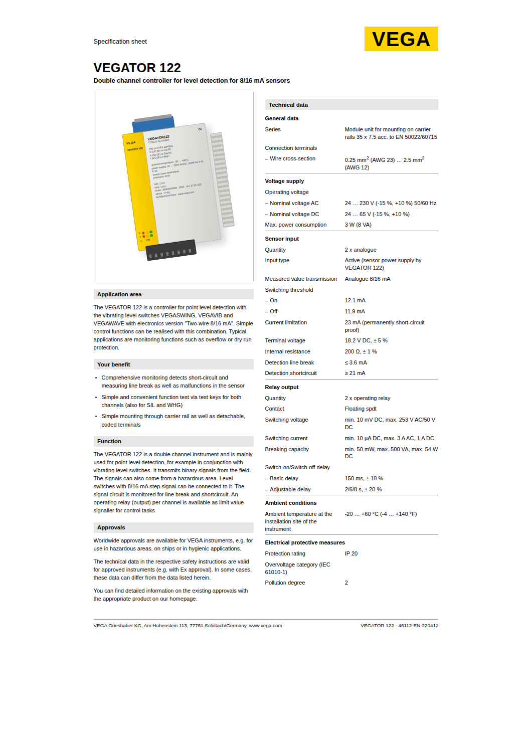Specification sheet
VEGA
VEGATOR 122
Double channel controller for level detection for 8/16 mA sensors
VEGA
VEGATOR 122
2
1
△ ⚡ ON
C€
VEGATOR122
TOR122.ACXXXBX
PIN 14 ATEX 1164222
II (1)G [Ex ia Ga] IIC
II (1)D [Ex ia Da] IIIC
I (M1) [Ex ia Ma] I
ambient temperature: -20 … +60°C
power supply: 24 … 230V AC/DC, 50/60 Hz 3 W, 8 VA
sensor input: 8mA/16mA
protection: IP20
S/N: 1.0.0
H/W: 1.0.0
Order: 30000000000 2014 s/n: 27147322
VEGA 77761 Schiltach/Germany www.vega.com
Application area
The VEGATOR 122 is a controller for point level detection with the vibrating level switches VEGASWING, VEGAVIB and VEGAWAVE with electronics version "Two-wire 8/16 mA". Simple control functions can be realised with this combination. Typical applications are monitoring functions such as overflow or dry run protection.
Your benefit
Comprehensive monitoring detects short-circuit and measuring line break as well as malfunctions in the sensor
Simple and convenient function test via test keys for both channels (also for SIL and WHG)
Simple mounting through carrier rail as well as detachable, coded terminals
Function
The VEGATOR 122 is a double channel instrument and is mainly used for point level detection, for example in conjunction with vibrating level switches. It transmits binary signals from the field. The signals can also come from a hazardous area. Level switches with 8/16 mA step signal can be connected to it. The signal circuit is monitored for line break and shortcircuit. An operating relay (output) per channel is available as limit value signaller for control tasks
Approvals
Worldwide approvals are available for VEGA instruments, e.g. for use in hazardous areas, on ships or in hygienic applications.
The technical data in the respective safety instructions are valid for approved instruments (e.g. with Ex approval). In some cases, these data can differ from the data listed herein.
You can find detailed information on the existing approvals with the appropriate product on our homepage.
Technical data
| General data |
| Series | Module unit for mounting on carrier rails 35 x 7.5 acc. to EN 50022/60715 |
| Connection terminals | |
| – Wire cross-section | 0.25 mm 2 (AWG 23) … 2.5 mm 2 (AWG 12) |
| Voltage supply |
| Operating voltage | |
| – Nominal voltage AC | 24 … 230 V (-15 %, +10 %) 50/60 Hz |
| – Nominal voltage DC | 24 … 65 V (-15 %, +10 %) |
| Max. power consumption | 3 W (8 VA) |
| Sensor input |
| Quantity | 2 x analogue |
| Input type | Active (sensor power supply by VEGATOR 122) |
| Measured value transmission | Analogue 8/16 mA |
| Switching threshold | |
| – On | 12.1 mA |
| – Off | 11.9 mA |
| Current limitation | 23 mA (permanently short-circuit proof) |
| Terminal voltage | 18.2 V DC, ± 5 % |
| Internal resistance | 200 Ω, ± 1 % |
| Detection line break | ≤ 3.6 mA |
| Detection shortcircuit | ≥ 21 mA |
| Relay output |
| Quantity | 2 x operating relay |
| Contact | Floating spdt |
| Switching voltage | min. 10 mV DC, max. 253 V AC/50 V DC |
| Switching current | min. 10 µA DC, max. 3 A AC, 1 A DC |
| Breaking capacity | min. 50 mW, max. 500 VA, max. 54 W DC |
| Switch-on/Switch-off delay | |
| – Basic delay | 150 ms, ± 10 % |
| – Adjustable delay | 2/6/8 s, ± 20 % |
| Ambient conditions |
| Ambient temperature at the installation site of the instrument | -20 … +60 °C (-4 … +140 °F) |
| Electrical protective measures |
| Protection rating | IP 20 |
| Overvoltage category (IEC 61010-1) | |
| Pollution degree | 2 |
VEGA Grieshaber KG, Am Hohenstein 113, 77761 Schiltach/Germany, www.vega.com
VEGATOR 122 - 46112-EN-220412